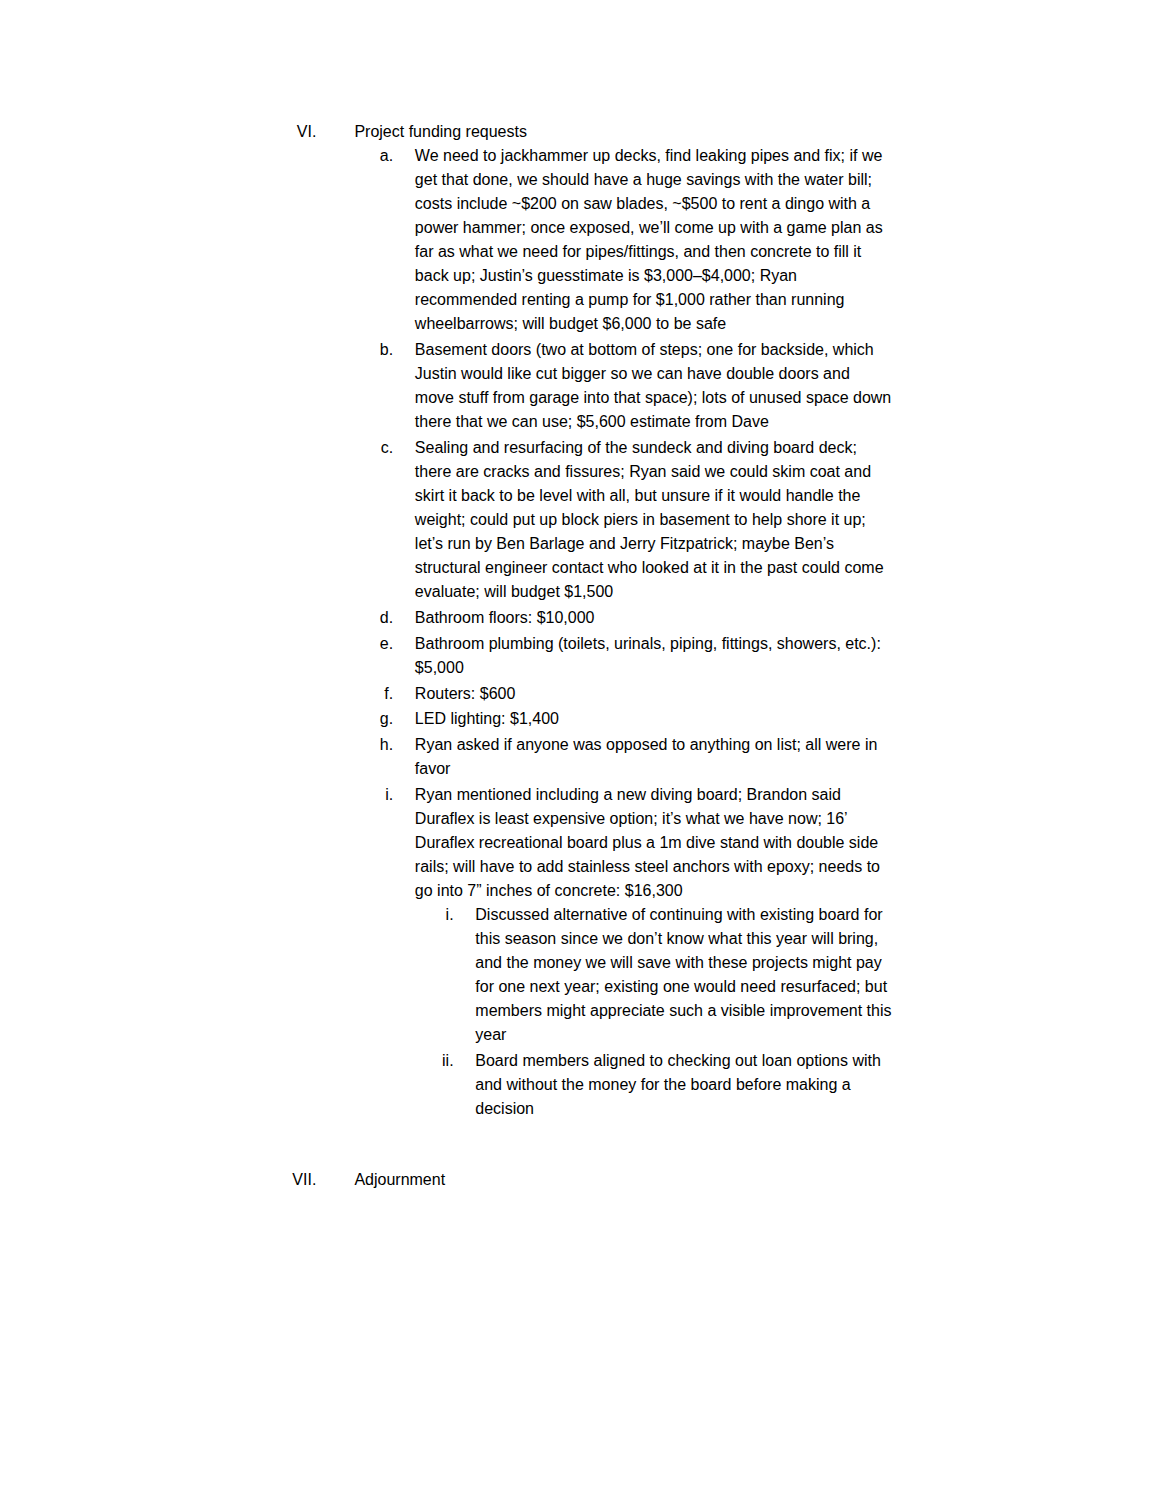Project funding requests
We need to jackhammer up decks, find leaking pipes and fix; if we get that done, we should have a huge savings with the water bill; costs include ~$200 on saw blades, ~$500 to rent a dingo with a power hammer; once exposed, we’ll come up with a game plan as far as what we need for pipes/fittings, and then concrete to fill it back up; Justin’s guesstimate is $3,000–$4,000; Ryan recommended renting a pump for $1,000 rather than running wheelbarrows; will budget $6,000 to be safe
Basement doors (two at bottom of steps; one for backside, which Justin would like cut bigger so we can have double doors and move stuff from garage into that space); lots of unused space down there that we can use; $5,600 estimate from Dave
Sealing and resurfacing of the sundeck and diving board deck; there are cracks and fissures; Ryan said we could skim coat and skirt it back to be level with all, but unsure if it would handle the weight; could put up block piers in basement to help shore it up; let’s run by Ben Barlage and Jerry Fitzpatrick; maybe Ben’s structural engineer contact who looked at it in the past could come evaluate; will budget $1,500
Bathroom floors: $10,000
Bathroom plumbing (toilets, urinals, piping, fittings, showers, etc.): $5,000
Routers: $600
LED lighting: $1,400
Ryan asked if anyone was opposed to anything on list; all were in favor
Ryan mentioned including a new diving board; Brandon said Duraflex is least expensive option; it’s what we have now; 16’ Duraflex recreational board plus a 1m dive stand with double side rails; will have to add stainless steel anchors with epoxy; needs to go into 7” inches of concrete: $16,300
Discussed alternative of continuing with existing board for this season since we don’t know what this year will bring, and the money we will save with these projects might pay for one next year; existing one would need resurfaced; but members might appreciate such a visible improvement this year
Board members aligned to checking out loan options with and without the money for the board before making a decision
Adjournment